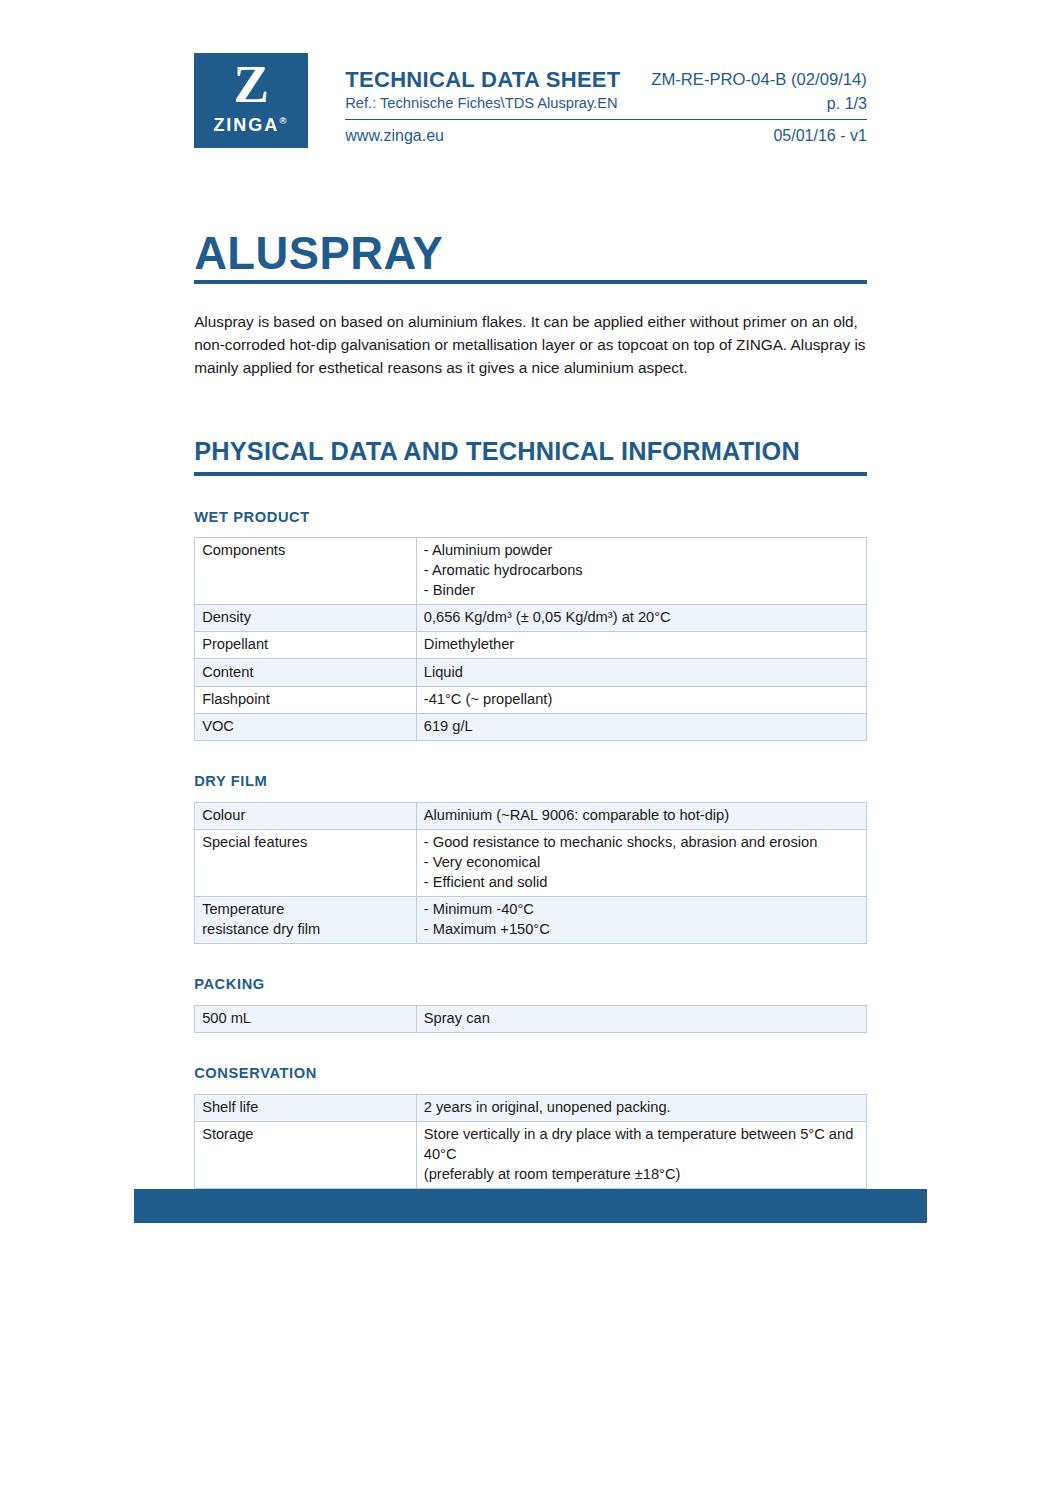Z ZINGA®
TECHNICAL DATA SHEET
Ref.: Technische Fiches\TDS Aluspray.EN
ZM-RE-PRO-04-B (02/09/14)
p. 1/3
www.zinga.eu 05/01/16 - v1
ALUSPRAY
Aluspray is based on based on aluminium flakes. It can be applied either without primer on an old, non-corroded hot-dip galvanisation or metallisation layer or as topcoat on top of ZINGA. Aluspray is mainly applied for esthetical reasons as it gives a nice aluminium aspect.
PHYSICAL DATA AND TECHNICAL INFORMATION
Wet product
| Components | - Aluminium powder - Aromatic hydrocarbons - Binder |
| Density | 0,656 Kg/dm³ (± 0,05 Kg/dm³) at 20°C |
| Propellant | Dimethylether |
| Content | Liquid |
| Flashpoint | -41°C (~ propellant) |
| VOC | 619 g/L |
Dry film
| Colour | Aluminium (~RAL 9006: comparable to hot-dip) |
| Special features | - Good resistance to mechanic shocks, abrasion and erosion - Very economical - Efficient and solid |
| Temperature resistance dry film | - Minimum -40°C - Maximum +150°C |
Packing
| 500 mL | Spray can |
Conservation
| Shelf life | 2 years in original, unopened packing. |
| Storage | Store vertically in a dry place with a temperature between 5°C and 40°C (preferably at room temperature ±18°C) |